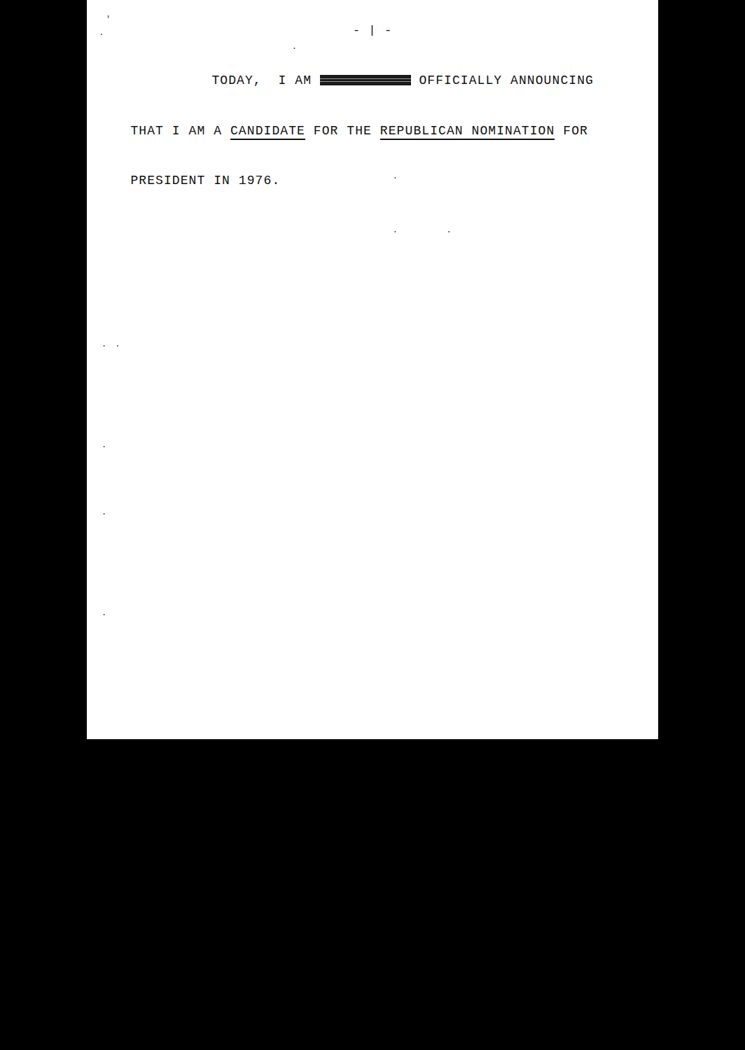' . . . . . . . . . .
- | -
TODAY, I AM OFFICIALLY ANNOUNCING
THAT I AM A CANDIDATE FOR THE REPUBLICAN NOMINATION FOR
PRESIDENT IN 1976.